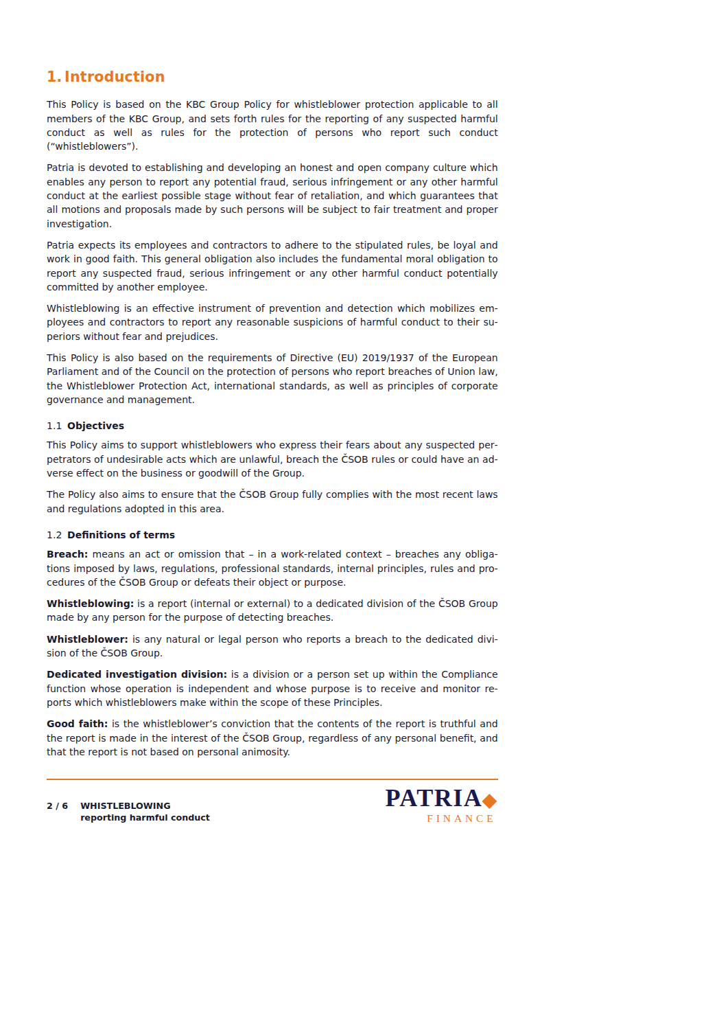1. Introduction
This Policy is based on the KBC Group Policy for whistleblower protection applicable to all members of the KBC Group, and sets forth rules for the reporting of any suspected harmful conduct as well as rules for the protection of persons who report such conduct (“whistleblowers”).
Patria is devoted to establishing and developing an honest and open company culture which enables any person to report any potential fraud, serious infringement or any other harmful conduct at the earliest possible stage without fear of retaliation, and which guarantees that all motions and proposals made by such persons will be subject to fair treatment and proper investigation.
Patria expects its employees and contractors to adhere to the stipulated rules, be loyal and work in good faith. This general obligation also includes the fundamental moral obligation to report any suspected fraud, serious infringement or any other harmful conduct potentially committed by another employee.
Whistleblowing is an effective instrument of prevention and detection which mobilizes employees and contractors to report any reasonable suspicions of harmful conduct to their superiors without fear and prejudices.
This Policy is also based on the requirements of Directive (EU) 2019/1937 of the European Parliament and of the Council on the protection of persons who report breaches of Union law, the Whistleblower Protection Act, international standards, as well as principles of corporate governance and management.
1.1 Objectives
This Policy aims to support whistleblowers who express their fears about any suspected perpetrators of undesirable acts which are unlawful, breach the ČSOB rules or could have an adverse effect on the business or goodwill of the Group.
The Policy also aims to ensure that the ČSOB Group fully complies with the most recent laws and regulations adopted in this area.
1.2 Definitions of terms
Breach: means an act or omission that – in a work-related context – breaches any obligations imposed by laws, regulations, professional standards, internal principles, rules and procedures of the ČSOB Group or defeats their object or purpose.
Whistleblowing: is a report (internal or external) to a dedicated division of the ČSOB Group made by any person for the purpose of detecting breaches.
Whistleblower: is any natural or legal person who reports a breach to the dedicated division of the ČSOB Group.
Dedicated investigation division: is a division or a person set up within the Compliance function whose operation is independent and whose purpose is to receive and monitor reports which whistleblowers make within the scope of these Principles.
Good faith: is the whistleblower’s conviction that the contents of the report is truthful and the report is made in the interest of the ČSOB Group, regardless of any personal benefit, and that the report is not based on personal animosity.
2 / 6 WHISTLEBLOWING reporting harmful conduct
PATRIA◆
FINANCE